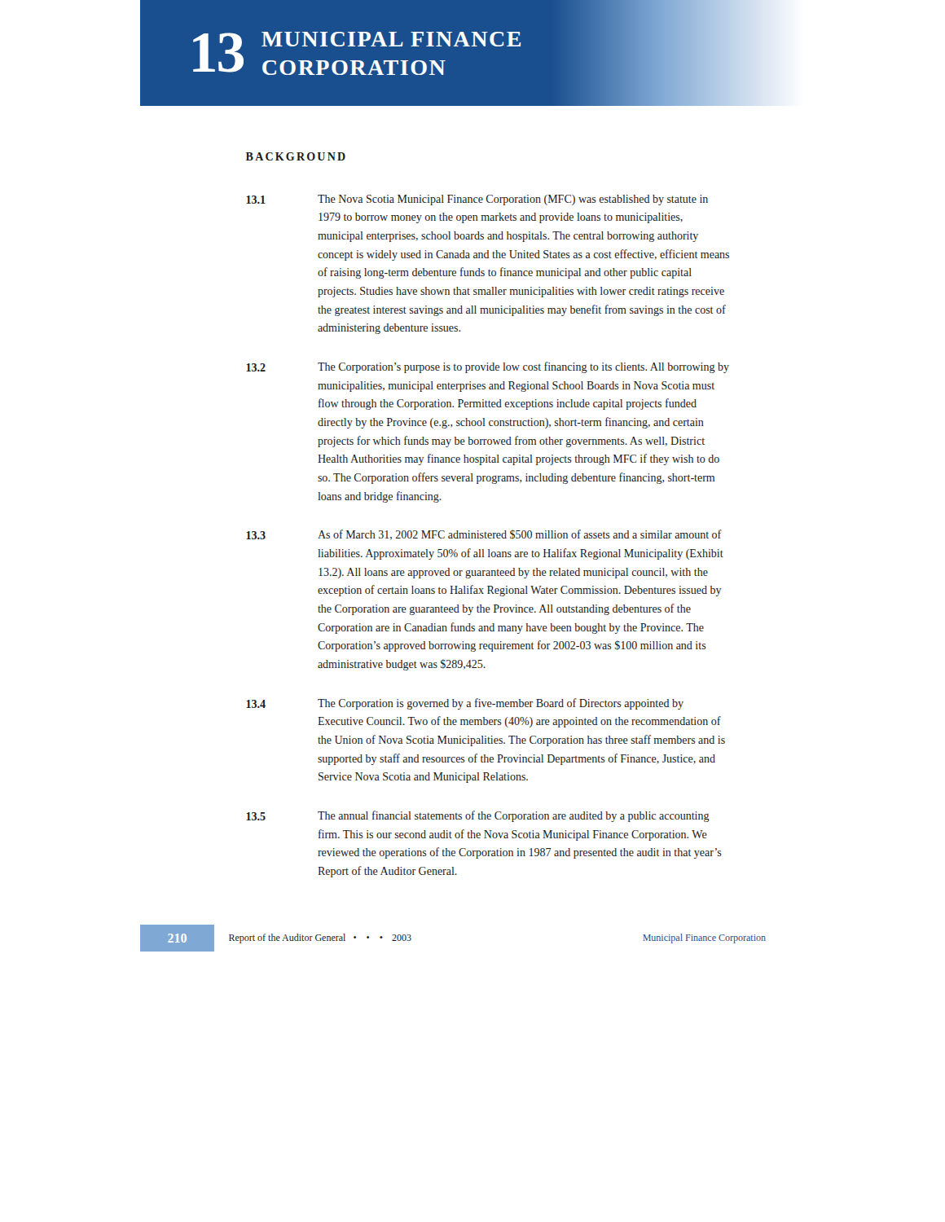13
MUNICIPAL FINANCE
CORPORATION
BACKGROUND
13.1
The Nova Scotia Municipal Finance Corporation (MFC) was established by statute in 1979 to borrow money on the open markets and provide loans to municipalities, municipal enterprises, school boards and hospitals. The central borrowing authority concept is widely used in Canada and the United States as a cost effective, efficient means of raising long-term debenture funds to finance municipal and other public capital projects. Studies have shown that smaller municipalities with lower credit ratings receive the greatest interest savings and all municipalities may benefit from savings in the cost of administering debenture issues.
13.2
The Corporation’s purpose is to provide low cost financing to its clients. All borrowing by municipalities, municipal enterprises and Regional School Boards in Nova Scotia must flow through the Corporation. Permitted exceptions include capital projects funded directly by the Province (e.g., school construction), short-term financing, and certain projects for which funds may be borrowed from other governments. As well, District Health Authorities may finance hospital capital projects through MFC if they wish to do so. The Corporation offers several programs, including debenture financing, short-term loans and bridge financing.
13.3
As of March 31, 2002 MFC administered $500 million of assets and a similar amount of liabilities. Approximately 50% of all loans are to Halifax Regional Municipality (Exhibit 13.2). All loans are approved or guaranteed by the related municipal council, with the exception of certain loans to Halifax Regional Water Commission. Debentures issued by the Corporation are guaranteed by the Province. All outstanding debentures of the Corporation are in Canadian funds and many have been bought by the Province. The Corporation’s approved borrowing requirement for 2002-03 was $100 million and its administrative budget was $289,425.
13.4
The Corporation is governed by a five-member Board of Directors appointed by Executive Council. Two of the members (40%) are appointed on the recommendation of the Union of Nova Scotia Municipalities. The Corporation has three staff members and is supported by staff and resources of the Provincial Departments of Finance, Justice, and Service Nova Scotia and Municipal Relations.
13.5
The annual financial statements of the Corporation are audited by a public accounting firm. This is our second audit of the Nova Scotia Municipal Finance Corporation. We reviewed the operations of the Corporation in 1987 and presented the audit in that year’s Report of the Auditor General.
210
Report of the Auditor General • • • 2003
Municipal Finance Corporation